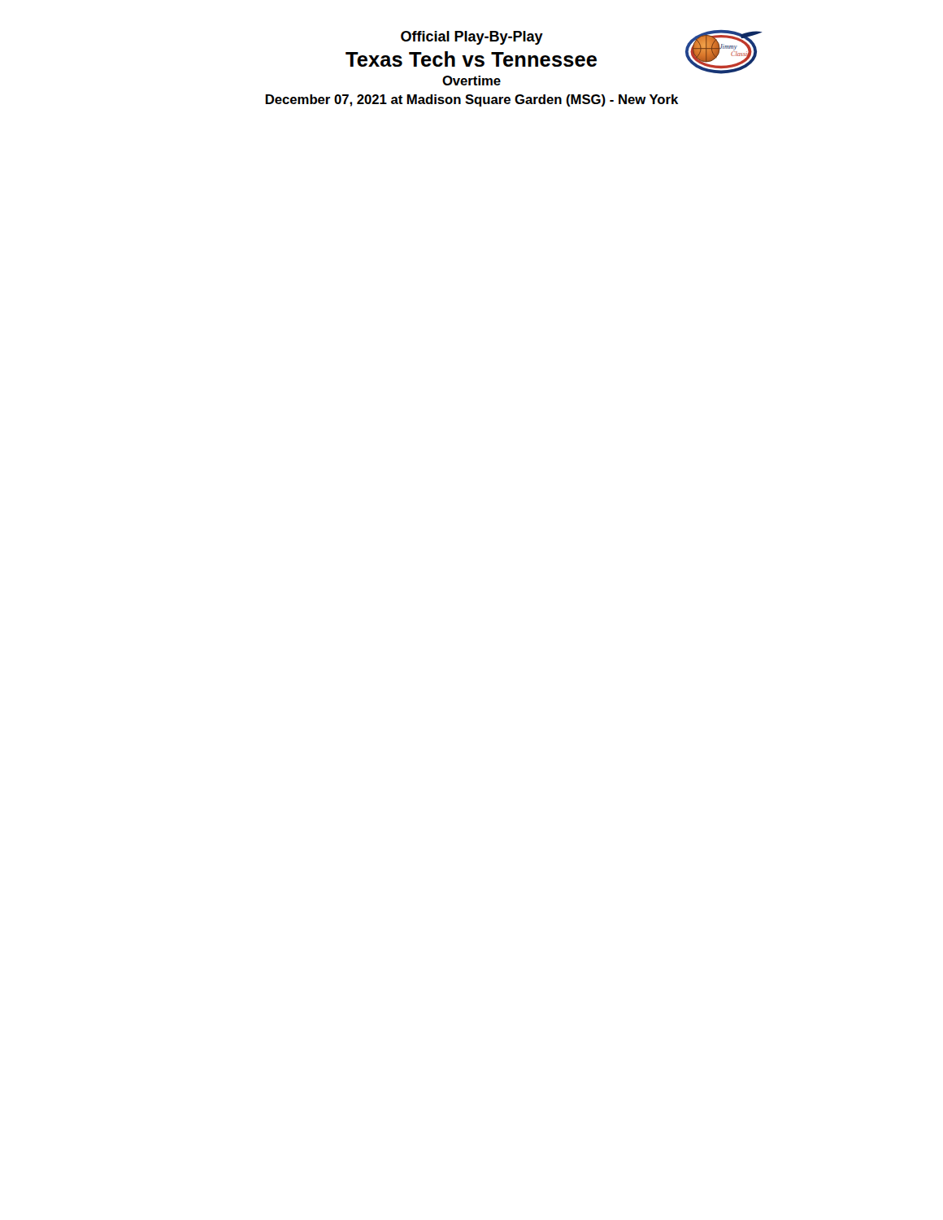Official Play-By-Play
Texas Tech vs Tennessee
Overtime
December 07, 2021 at Madison Square Garden (MSG) - New York
Jimmy Classic
Overtime play-by-play
Overtime period play-by-play (no plays recorded on this page)
| Time | Texas Tech | Score | Tennessee |
| --- | --- | --- | --- |